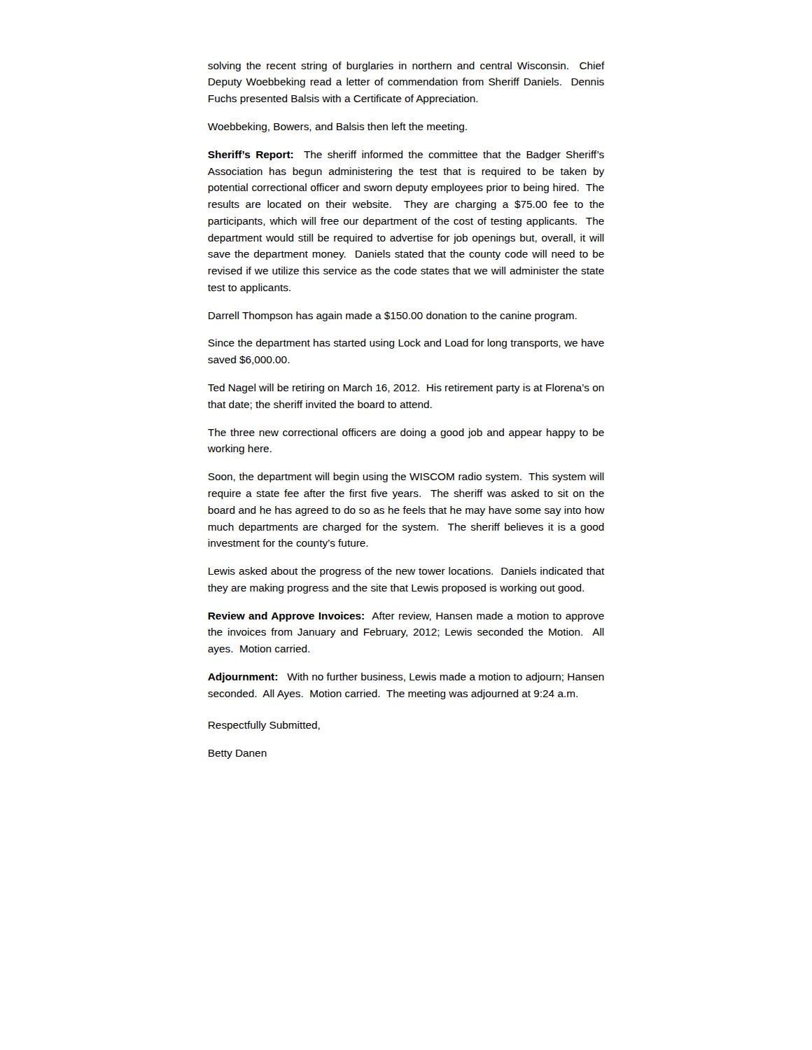solving the recent string of burglaries in northern and central Wisconsin. Chief Deputy Woebbeking read a letter of commendation from Sheriff Daniels. Dennis Fuchs presented Balsis with a Certificate of Appreciation.
Woebbeking, Bowers, and Balsis then left the meeting.
Sheriff’s Report: The sheriff informed the committee that the Badger Sheriff’s Association has begun administering the test that is required to be taken by potential correctional officer and sworn deputy employees prior to being hired. The results are located on their website. They are charging a $75.00 fee to the participants, which will free our department of the cost of testing applicants. The department would still be required to advertise for job openings but, overall, it will save the department money. Daniels stated that the county code will need to be revised if we utilize this service as the code states that we will administer the state test to applicants.
Darrell Thompson has again made a $150.00 donation to the canine program.
Since the department has started using Lock and Load for long transports, we have saved $6,000.00.
Ted Nagel will be retiring on March 16, 2012. His retirement party is at Florena’s on that date; the sheriff invited the board to attend.
The three new correctional officers are doing a good job and appear happy to be working here.
Soon, the department will begin using the WISCOM radio system. This system will require a state fee after the first five years. The sheriff was asked to sit on the board and he has agreed to do so as he feels that he may have some say into how much departments are charged for the system. The sheriff believes it is a good investment for the county’s future.
Lewis asked about the progress of the new tower locations. Daniels indicated that they are making progress and the site that Lewis proposed is working out good.
Review and Approve Invoices: After review, Hansen made a motion to approve the invoices from January and February, 2012; Lewis seconded the Motion. All ayes. Motion carried.
Adjournment: With no further business, Lewis made a motion to adjourn; Hansen seconded. All Ayes. Motion carried. The meeting was adjourned at 9:24 a.m.
Respectfully Submitted,
Betty Danen